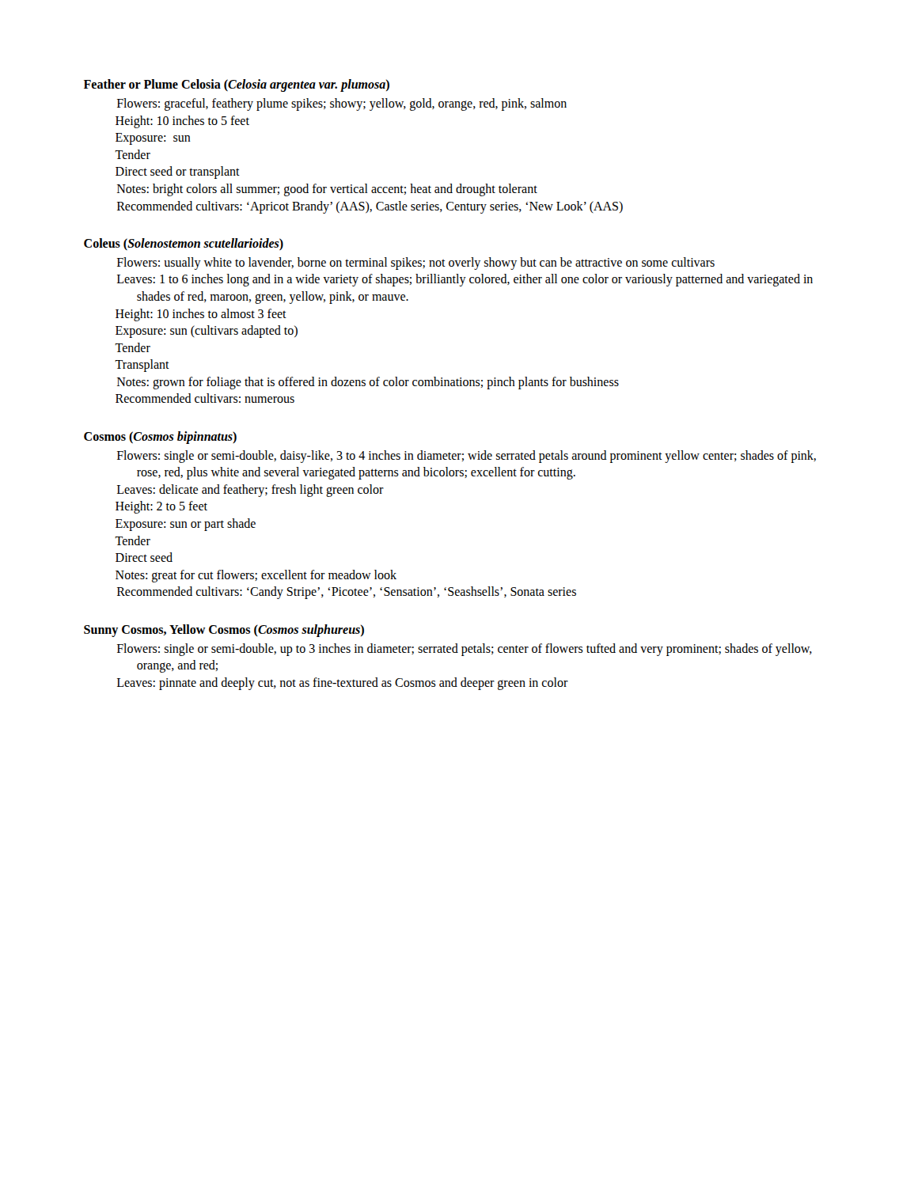Feather or Plume Celosia (Celosia argentea var. plumosa)
Flowers: graceful, feathery plume spikes; showy; yellow, gold, orange, red, pink, salmon
Height: 10 inches to 5 feet
Exposure: sun
Tender
Direct seed or transplant
Notes: bright colors all summer; good for vertical accent; heat and drought tolerant
Recommended cultivars: ‘Apricot Brandy’ (AAS), Castle series, Century series, ‘New Look’ (AAS)
Coleus (Solenostemon scutellarioides)
Flowers: usually white to lavender, borne on terminal spikes; not overly showy but can be attractive on some cultivars
Leaves: 1 to 6 inches long and in a wide variety of shapes; brilliantly colored, either all one color or variously patterned and variegated in shades of red, maroon, green, yellow, pink, or mauve.
Height: 10 inches to almost 3 feet
Exposure: sun (cultivars adapted to)
Tender
Transplant
Notes: grown for foliage that is offered in dozens of color combinations; pinch plants for bushiness
Recommended cultivars: numerous
Cosmos (Cosmos bipinnatus)
Flowers: single or semi-double, daisy-like, 3 to 4 inches in diameter; wide serrated petals around prominent yellow center; shades of pink, rose, red, plus white and several variegated patterns and bicolors; excellent for cutting.
Leaves: delicate and feathery; fresh light green color
Height: 2 to 5 feet
Exposure: sun or part shade
Tender
Direct seed
Notes: great for cut flowers; excellent for meadow look
Recommended cultivars: ‘Candy Stripe’, ‘Picotee’, ‘Sensation’, ‘Seashsells’, Sonata series
Sunny Cosmos, Yellow Cosmos (Cosmos sulphureus)
Flowers: single or semi-double, up to 3 inches in diameter; serrated petals; center of flowers tufted and very prominent; shades of yellow, orange, and red;
Leaves: pinnate and deeply cut, not as fine-textured as Cosmos and deeper green in color